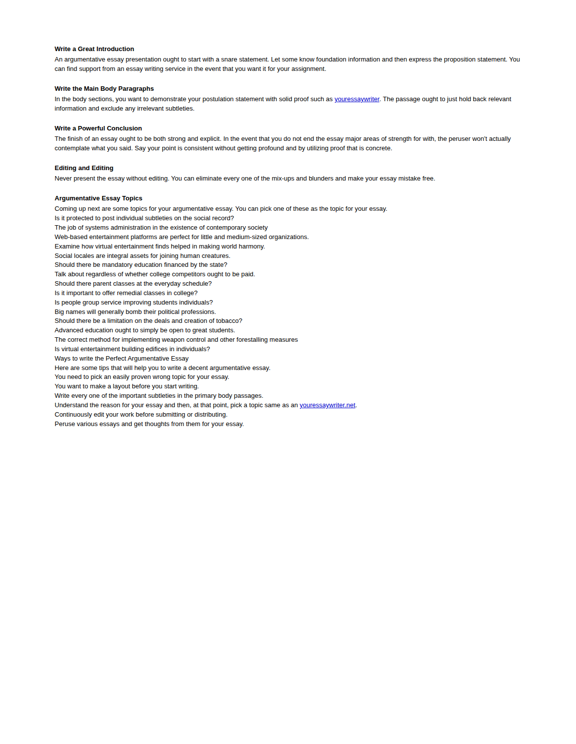Write a Great Introduction
An argumentative essay presentation ought to start with a snare statement. Let some know foundation information and then express the proposition statement. You can find support from an essay writing service in the event that you want it for your assignment.
Write the Main Body Paragraphs
In the body sections, you want to demonstrate your postulation statement with solid proof such as youressaywriter. The passage ought to just hold back relevant information and exclude any irrelevant subtleties.
Write a Powerful Conclusion
The finish of an essay ought to be both strong and explicit. In the event that you do not end the essay major areas of strength for with, the peruser won't actually contemplate what you said. Say your point is consistent without getting profound and by utilizing proof that is concrete.
Editing and Editing
Never present the essay without editing. You can eliminate every one of the mix-ups and blunders and make your essay mistake free.
Argumentative Essay Topics
Coming up next are some topics for your argumentative essay. You can pick one of these as the topic for your essay.
Is it protected to post individual subtleties on the social record?
The job of systems administration in the existence of contemporary society
Web-based entertainment platforms are perfect for little and medium-sized organizations.
Examine how virtual entertainment finds helped in making world harmony.
Social locales are integral assets for joining human creatures.
Should there be mandatory education financed by the state?
Talk about regardless of whether college competitors ought to be paid.
Should there parent classes at the everyday schedule?
Is it important to offer remedial classes in college?
Is people group service improving students individuals?
Big names will generally bomb their political professions.
Should there be a limitation on the deals and creation of tobacco?
Advanced education ought to simply be open to great students.
The correct method for implementing weapon control and other forestalling measures
Is virtual entertainment building edifices in individuals?
Ways to write the Perfect Argumentative Essay
Here are some tips that will help you to write a decent argumentative essay.
You need to pick an easily proven wrong topic for your essay.
You want to make a layout before you start writing.
Write every one of the important subtleties in the primary body passages.
Understand the reason for your essay and then, at that point, pick a topic same as an youressaywriter.net.
Continuously edit your work before submitting or distributing.
Peruse various essays and get thoughts from them for your essay.